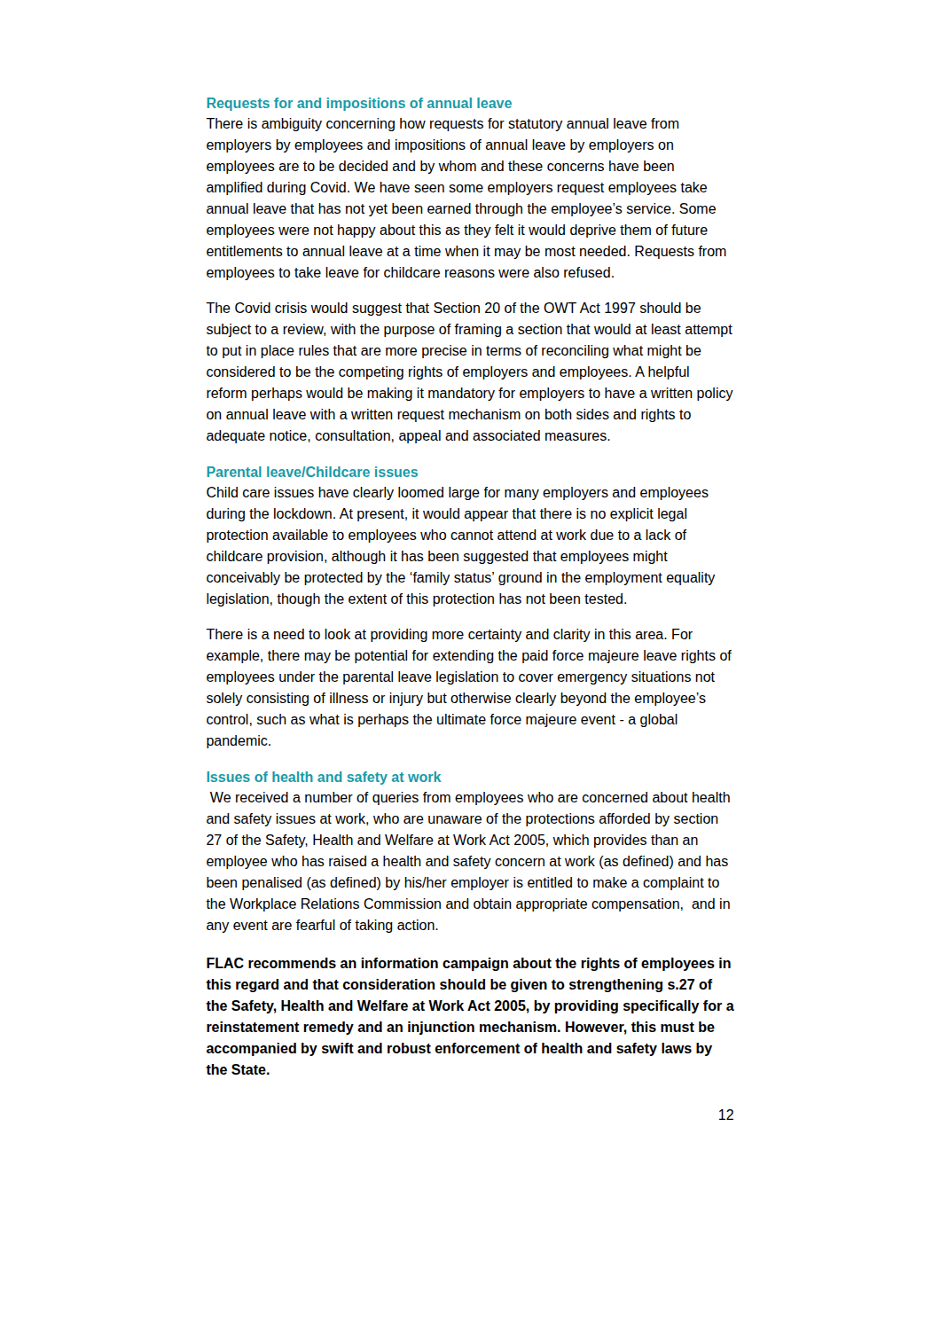Requests for and impositions of annual leave
There is ambiguity concerning how requests for statutory annual leave from employers by employees and impositions of annual leave by employers on employees are to be decided and by whom and these concerns have been amplified during Covid. We have seen some employers request employees take annual leave that has not yet been earned through the employee’s service. Some employees were not happy about this as they felt it would deprive them of future entitlements to annual leave at a time when it may be most needed. Requests from employees to take leave for childcare reasons were also refused.
The Covid crisis would suggest that Section 20 of the OWT Act 1997 should be subject to a review, with the purpose of framing a section that would at least attempt to put in place rules that are more precise in terms of reconciling what might be considered to be the competing rights of employers and employees. A helpful reform perhaps would be making it mandatory for employers to have a written policy on annual leave with a written request mechanism on both sides and rights to adequate notice, consultation, appeal and associated measures.
Parental leave/Childcare issues
Child care issues have clearly loomed large for many employers and employees during the lockdown. At present, it would appear that there is no explicit legal protection available to employees who cannot attend at work due to a lack of childcare provision, although it has been suggested that employees might conceivably be protected by the ‘family status’ ground in the employment equality legislation, though the extent of this protection has not been tested.
There is a need to look at providing more certainty and clarity in this area. For example, there may be potential for extending the paid force majeure leave rights of employees under the parental leave legislation to cover emergency situations not solely consisting of illness or injury but otherwise clearly beyond the employee’s control, such as what is perhaps the ultimate force majeure event - a global pandemic.
Issues of health and safety at work
We received a number of queries from employees who are concerned about health and safety issues at work, who are unaware of the protections afforded by section 27 of the Safety, Health and Welfare at Work Act 2005, which provides than an employee who has raised a health and safety concern at work (as defined) and has been penalised (as defined) by his/her employer is entitled to make a complaint to the Workplace Relations Commission and obtain appropriate compensation, and in any event are fearful of taking action.
FLAC recommends an information campaign about the rights of employees in this regard and that consideration should be given to strengthening s.27 of the Safety, Health and Welfare at Work Act 2005, by providing specifically for a reinstatement remedy and an injunction mechanism. However, this must be accompanied by swift and robust enforcement of health and safety laws by the State.
12